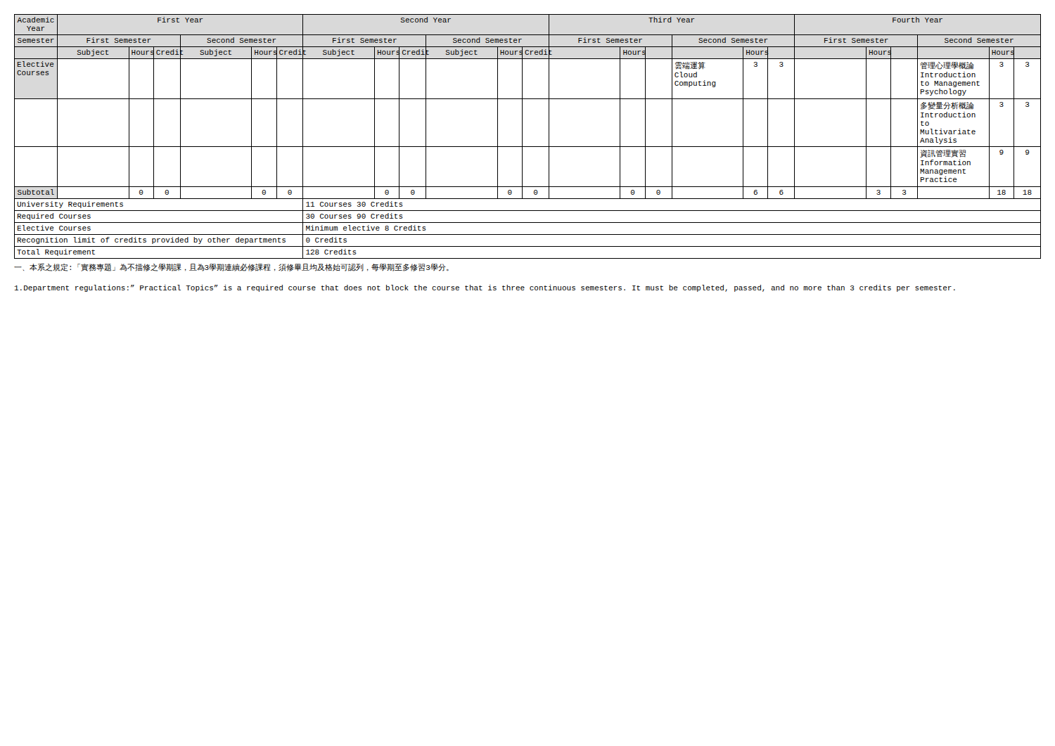| Academic Year | First Year | Second Year | Third Year | Fourth Year |
| Semester | First Semester | Second Semester | First Semester | Second Semester | First Semester | Second Semester | First Semester | Second Semester |
| | Subject | Hours | Credit | Subject | Hours | Credit | Subject | Hours | Credit | Subject | Hours | Credit | | Hours | | | Hours | | | Hours | | | Hours | |
| Elective Courses | | | | | | | | | | | | | | | | 雲端運算 Cloud Computing | 3 | 3 | | | | 管理心理學概論 Introduction to Management Psychology | 3 | 3 |
| | | | | | | | | | | | | | | | | | | | | | | 多變量分析概論 Introduction to Multivariate Analysis | 3 | 3 |
| | | | | | | | | | | | | | | | | | | | | | | 資訊管理實習 Information Management Practice | 9 | 9 |
| Subtotal | | 0 | 0 | | 0 | 0 | | 0 | 0 | | 0 | 0 | | 0 | 0 | | 6 | 6 | | 3 | 3 | | 18 | 18 |
| University Requirements | 11 Courses 30 Credits |
| Required Courses | 30 Courses 90 Credits |
| Elective Courses | Minimum elective 8 Credits |
| Recognition limit of credits provided by other departments | 0 Credits |
| Total Requirement | 128 Credits |
一、本系之規定:「實務專題」為不擋修之學期課，且為3學期連續必修課程，須修畢且均及格始可認列，每學期至多修習3學分。
1.Department regulations:” Practical Topics” is a required course that does not block the course that is three continuous semesters. It must be completed, passed, and no more than 3 credits per semester.